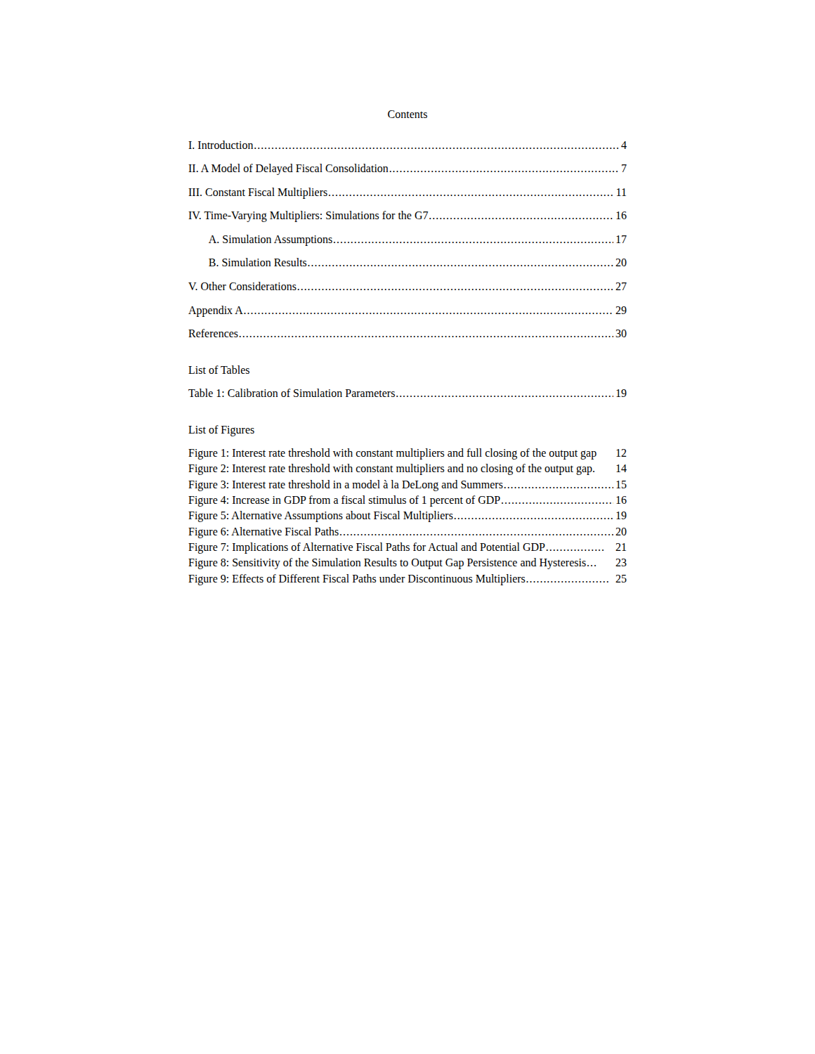Contents
I. Introduction ................................................................................................................. 4
II. A Model of Delayed Fiscal Consolidation .......................................................................... 7
III. Constant Fiscal Multipliers ............................................................................................. 11
IV. Time-Varying Multipliers: Simulations for the G7 ....................................................... 16
A. Simulation Assumptions ............................................................................................. 17
B. Simulation Results ....................................................................................................... 20
V. Other Considerations ....................................................................................................... 27
Appendix A ............................................................................................................................... 29
References ................................................................................................................................. 30
List of Tables
Table 1: Calibration of Simulation Parameters ....................................................................... 19
List of Figures
Figure 1: Interest rate threshold with constant multipliers and full closing of the output gap 12
Figure 2: Interest rate threshold with constant multipliers and no closing of the output gap. 14
Figure 3: Interest rate threshold in a model à la DeLong and Summers ................................ 15
Figure 4: Increase in GDP from a fiscal stimulus of 1 percent of GDP ................................. 16
Figure 5: Alternative Assumptions about Fiscal Multipliers ................................................. 19
Figure 6: Alternative Fiscal Paths .......................................................................................... 20
Figure 7: Implications of Alternative Fiscal Paths for Actual and Potential GDP ................. 21
Figure 8: Sensitivity of the Simulation Results to Output Gap Persistence and Hysteresis ... 23
Figure 9: Effects of Different Fiscal Paths under Discontinuous Multipliers ........................ 25